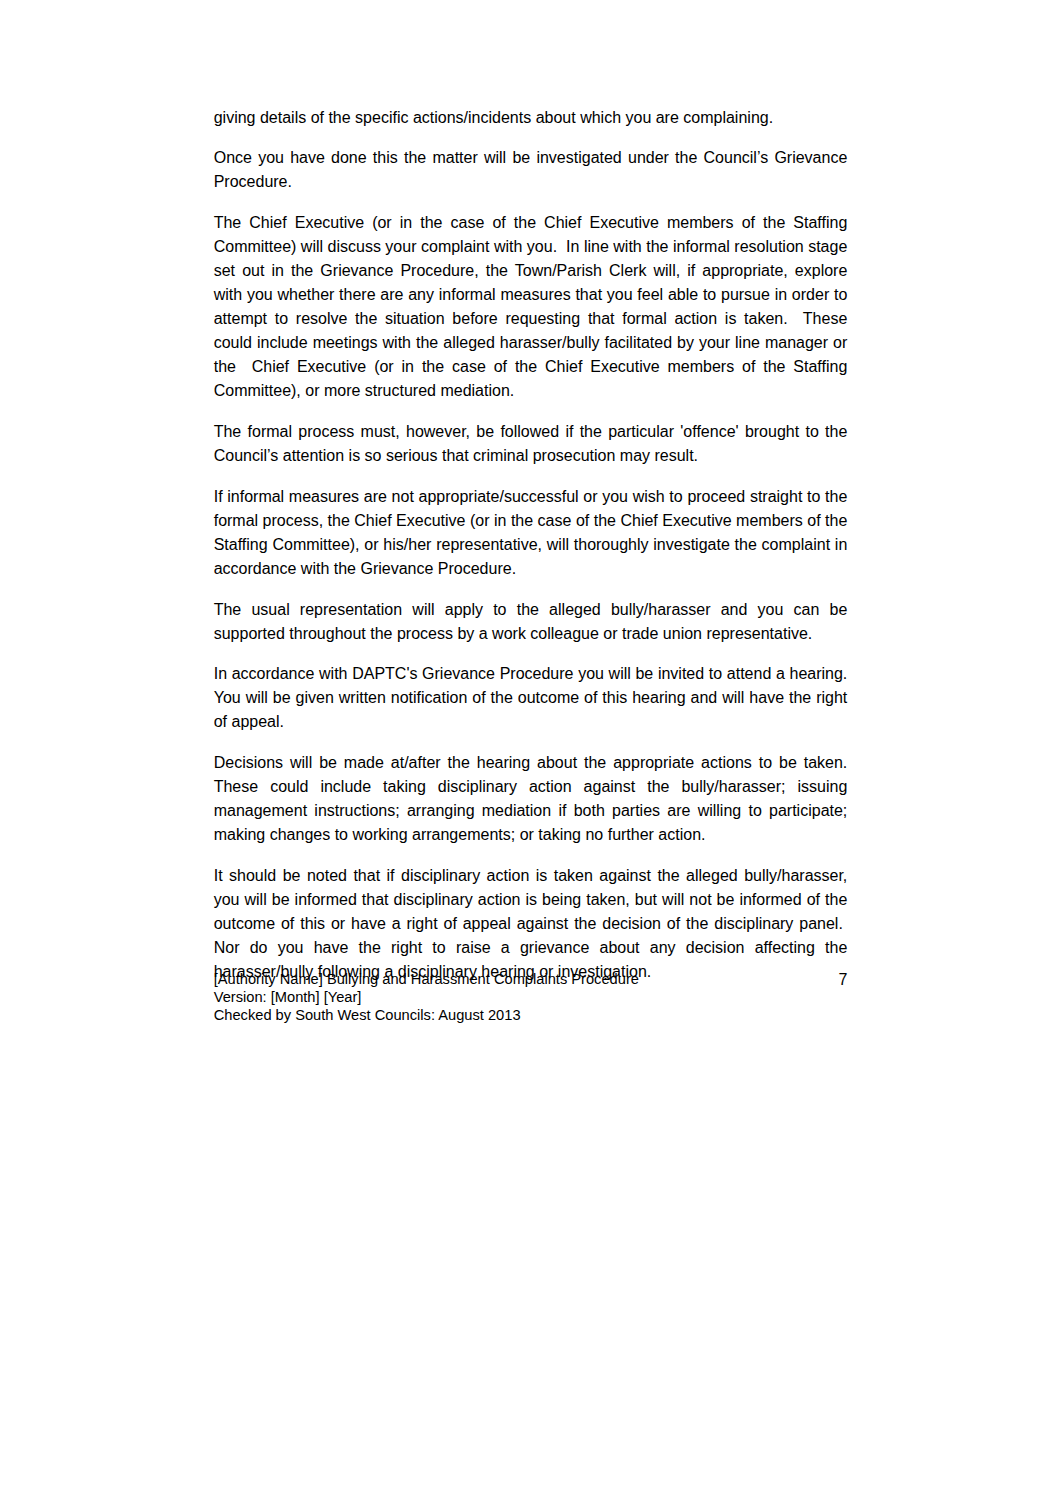giving details of the specific actions/incidents about which you are complaining.
Once you have done this the matter will be investigated under the Council’s Grievance Procedure.
The Chief Executive (or in the case of the Chief Executive members of the Staffing Committee) will discuss your complaint with you. In line with the informal resolution stage set out in the Grievance Procedure, the Town/Parish Clerk will, if appropriate, explore with you whether there are any informal measures that you feel able to pursue in order to attempt to resolve the situation before requesting that formal action is taken. These could include meetings with the alleged harasser/bully facilitated by your line manager or the Chief Executive (or in the case of the Chief Executive members of the Staffing Committee), or more structured mediation.
The formal process must, however, be followed if the particular 'offence' brought to the Council’s attention is so serious that criminal prosecution may result.
If informal measures are not appropriate/successful or you wish to proceed straight to the formal process, the Chief Executive (or in the case of the Chief Executive members of the Staffing Committee), or his/her representative, will thoroughly investigate the complaint in accordance with the Grievance Procedure.
The usual representation will apply to the alleged bully/harasser and you can be supported throughout the process by a work colleague or trade union representative.
In accordance with DAPTC's Grievance Procedure you will be invited to attend a hearing. You will be given written notification of the outcome of this hearing and will have the right of appeal.
Decisions will be made at/after the hearing about the appropriate actions to be taken. These could include taking disciplinary action against the bully/harasser; issuing management instructions; arranging mediation if both parties are willing to participate; making changes to working arrangements; or taking no further action.
It should be noted that if disciplinary action is taken against the alleged bully/harasser, you will be informed that disciplinary action is being taken, but will not be informed of the outcome of this or have a right of appeal against the decision of the disciplinary panel. Nor do you have the right to raise a grievance about any decision affecting the harasser/bully following a disciplinary hearing or investigation.
| [Authority Name] Bullying and Harassment Complaints Procedure Version: [Month] [Year] Checked by South West Councils: August 2013 | 7 |